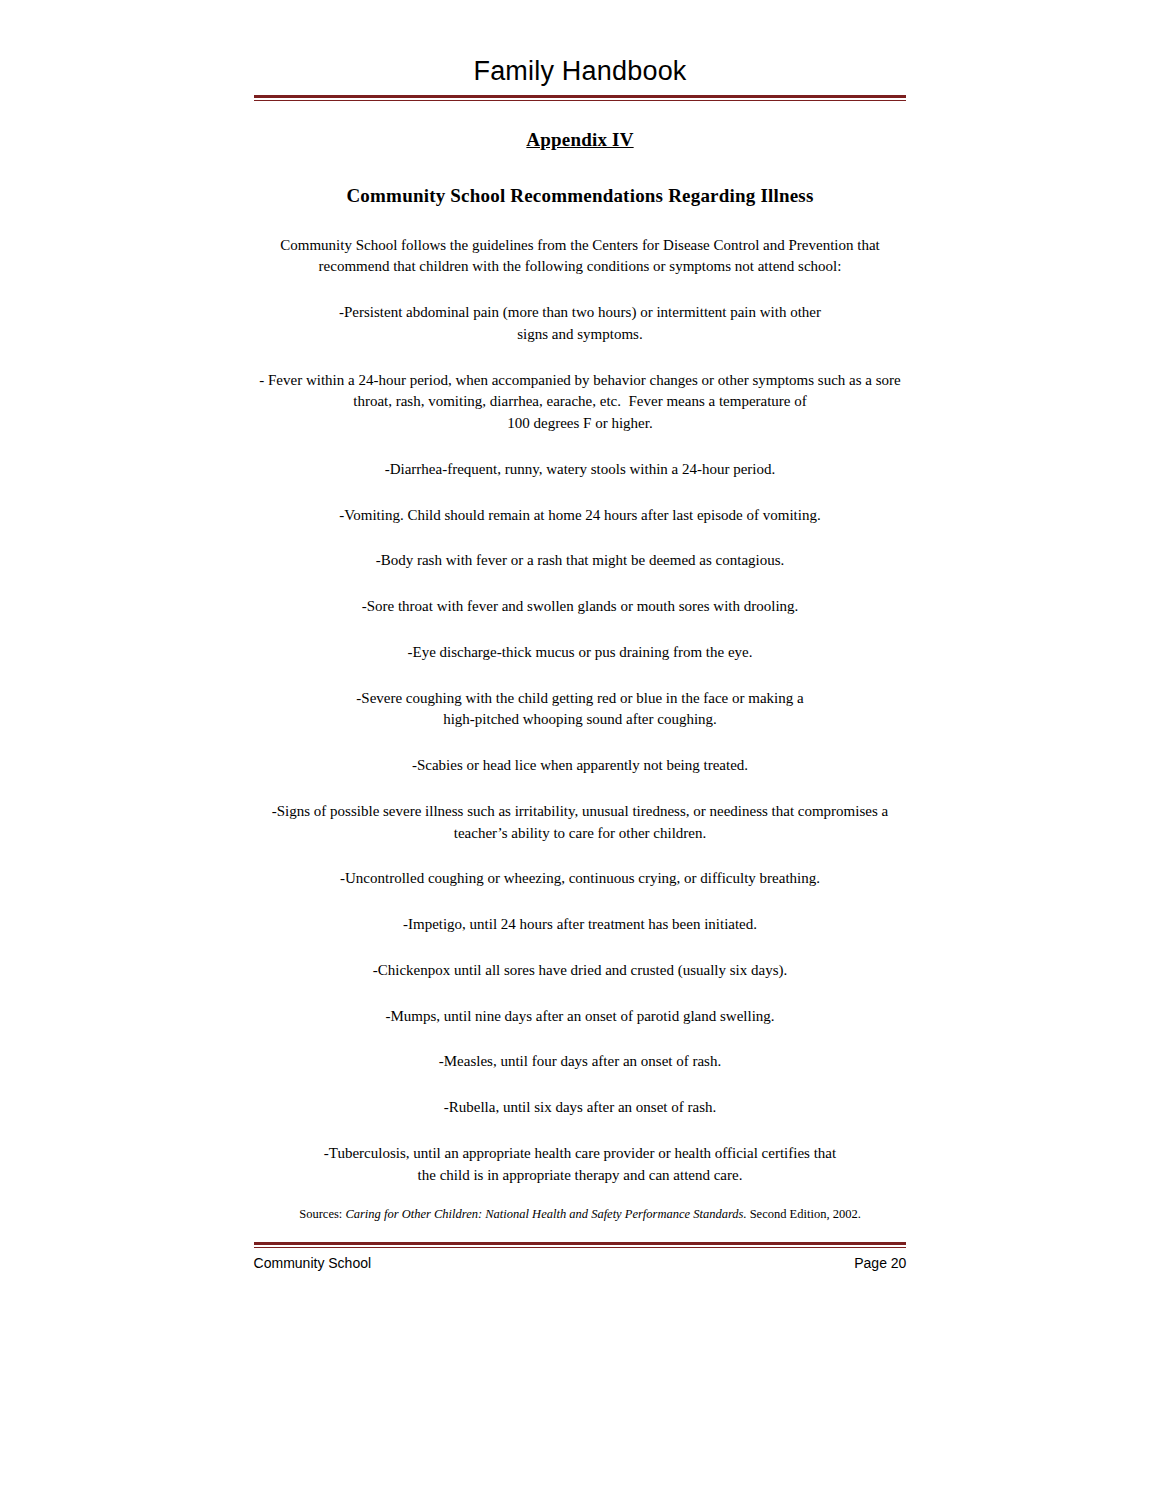Family Handbook
Appendix IV
Community School Recommendations Regarding Illness
Community School follows the guidelines from the Centers for Disease Control and Prevention that recommend that children with the following conditions or symptoms not attend school:
-Persistent abdominal pain (more than two hours) or intermittent pain with other
signs and symptoms.
- Fever within a 24-hour period, when accompanied by behavior changes or other symptoms such as a sore throat, rash, vomiting, diarrhea, earache, etc. Fever means a temperature of
100 degrees F or higher.
-Diarrhea-frequent, runny, watery stools within a 24-hour period.
-Vomiting. Child should remain at home 24 hours after last episode of vomiting.
-Body rash with fever or a rash that might be deemed as contagious.
-Sore throat with fever and swollen glands or mouth sores with drooling.
-Eye discharge-thick mucus or pus draining from the eye.
-Severe coughing with the child getting red or blue in the face or making a
high-pitched whooping sound after coughing.
-Scabies or head lice when apparently not being treated.
-Signs of possible severe illness such as irritability, unusual tiredness, or neediness that compromises a teacher’s ability to care for other children.
-Uncontrolled coughing or wheezing, continuous crying, or difficulty breathing.
-Impetigo, until 24 hours after treatment has been initiated.
-Chickenpox until all sores have dried and crusted (usually six days).
-Mumps, until nine days after an onset of parotid gland swelling.
-Measles, until four days after an onset of rash.
-Rubella, until six days after an onset of rash.
-Tuberculosis, until an appropriate health care provider or health official certifies that
the child is in appropriate therapy and can attend care.
Sources: Caring for Other Children: National Health and Safety Performance Standards. Second Edition, 2002.
Community School Page 20